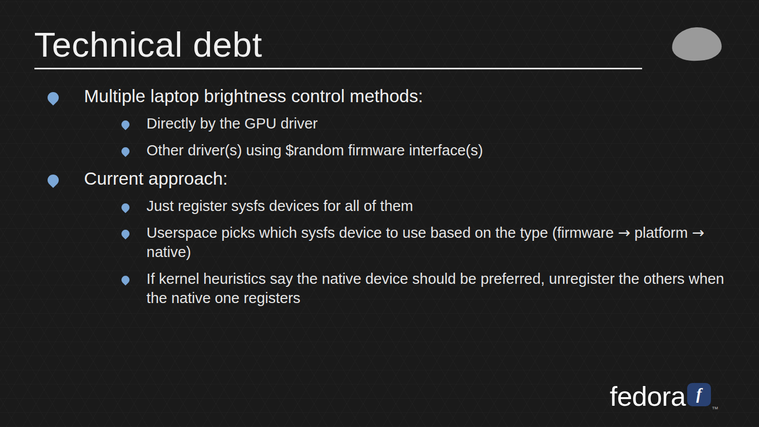Technical debt
Multiple laptop brightness control methods:
Directly by the GPU driver
Other driver(s) using $random firmware interface(s)
Current approach:
Just register sysfs devices for all of them
Userspace picks which sysfs device to use based on the type (firmware → platform → native)
If kernel heuristics say the native device should be preferred, unregister the others when the native one registers
fedora f TM